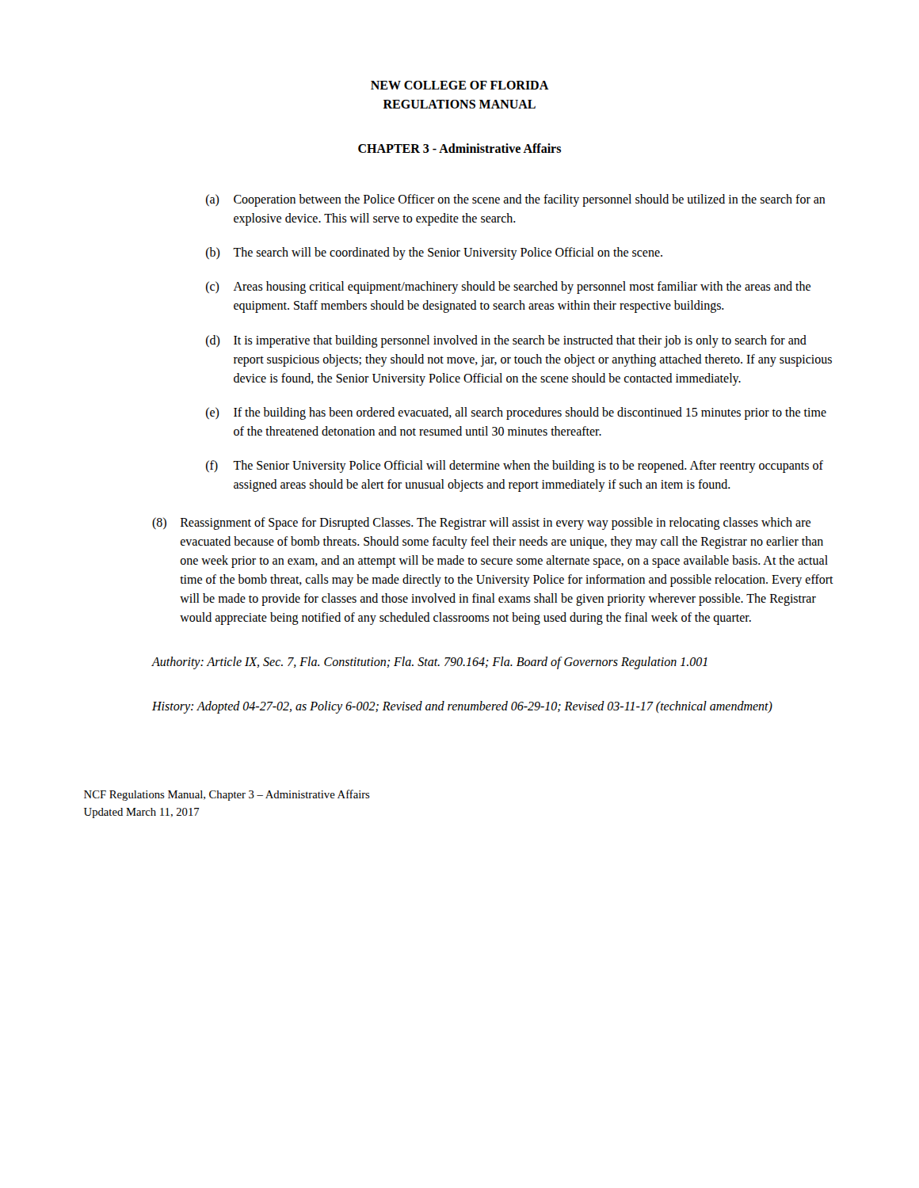NEW COLLEGE OF FLORIDA
REGULATIONS MANUAL
CHAPTER 3 - Administrative Affairs
(a) Cooperation between the Police Officer on the scene and the facility personnel should be utilized in the search for an explosive device. This will serve to expedite the search.
(b) The search will be coordinated by the Senior University Police Official on the scene.
(c) Areas housing critical equipment/machinery should be searched by personnel most familiar with the areas and the equipment. Staff members should be designated to search areas within their respective buildings.
(d) It is imperative that building personnel involved in the search be instructed that their job is only to search for and report suspicious objects; they should not move, jar, or touch the object or anything attached thereto. If any suspicious device is found, the Senior University Police Official on the scene should be contacted immediately.
(e) If the building has been ordered evacuated, all search procedures should be discontinued 15 minutes prior to the time of the threatened detonation and not resumed until 30 minutes thereafter.
(f) The Senior University Police Official will determine when the building is to be reopened. After reentry occupants of assigned areas should be alert for unusual objects and report immediately if such an item is found.
(8) Reassignment of Space for Disrupted Classes. The Registrar will assist in every way possible in relocating classes which are evacuated because of bomb threats. Should some faculty feel their needs are unique, they may call the Registrar no earlier than one week prior to an exam, and an attempt will be made to secure some alternate space, on a space available basis. At the actual time of the bomb threat, calls may be made directly to the University Police for information and possible relocation. Every effort will be made to provide for classes and those involved in final exams shall be given priority wherever possible. The Registrar would appreciate being notified of any scheduled classrooms not being used during the final week of the quarter.
Authority: Article IX, Sec. 7, Fla. Constitution; Fla. Stat. 790.164; Fla. Board of Governors Regulation 1.001
History: Adopted 04-27-02, as Policy 6-002; Revised and renumbered 06-29-10; Revised 03-11-17 (technical amendment)
NCF Regulations Manual, Chapter 3 – Administrative Affairs
Updated March 11, 2017